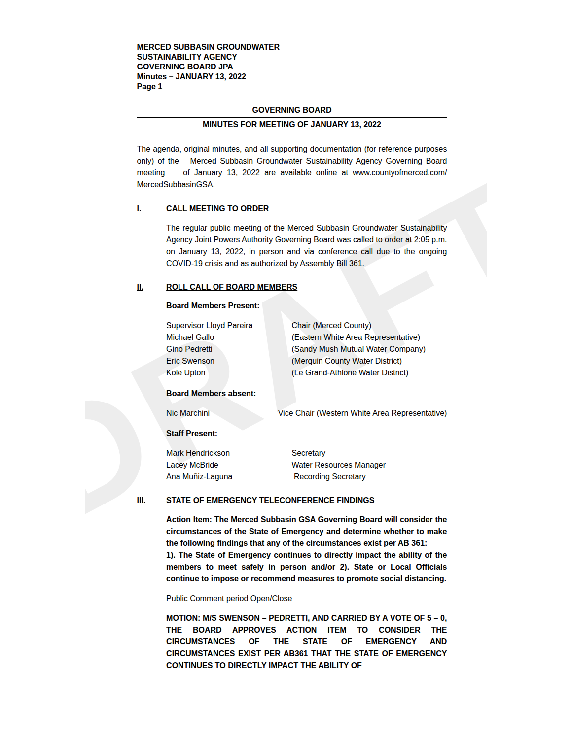DRAFT
MERCED SUBBASIN GROUNDWATER
SUSTAINABILITY AGENCY
GOVERNING BOARD JPA
Minutes – JANUARY 13, 2022
Page 1
GOVERNING BOARD
MINUTES FOR MEETING OF JANUARY 13, 2022
The agenda, original minutes, and all supporting documentation (for reference purposes only) of the Merced Subbasin Groundwater Sustainability Agency Governing Board meeting of January 13, 2022 are available online at www.countyofmerced.com/ MercedSubbasinGSA.
I. CALL MEETING TO ORDER
The regular public meeting of the Merced Subbasin Groundwater Sustainability Agency Joint Powers Authority Governing Board was called to order at 2:05 p.m. on January 13, 2022, in person and via conference call due to the ongoing COVID-19 crisis and as authorized by Assembly Bill 361.
II. ROLL CALL OF BOARD MEMBERS
Board Members Present:
| Supervisor Lloyd Pareira | Chair (Merced County) |
| Michael Gallo | (Eastern White Area Representative) |
| Gino Pedretti | (Sandy Mush Mutual Water Company) |
| Eric Swenson | (Merquin County Water District) |
| Kole Upton | (Le Grand-Athlone Water District) |
Board Members absent:
| Nic Marchini | Vice Chair (Western White Area Representative) |
Staff Present:
| Mark Hendrickson | Secretary |
| Lacey McBride | Water Resources Manager |
| Ana Muñiz-Laguna | Recording Secretary |
III. STATE OF EMERGENCY TELECONFERENCE FINDINGS
Action Item: The Merced Subbasin GSA Governing Board will consider the circumstances of the State of Emergency and determine whether to make the following findings that any of the circumstances exist per AB 361:
1). The State of Emergency continues to directly impact the ability of the members to meet safely in person and/or 2). State or Local Officials continue to impose or recommend measures to promote social distancing.
Public Comment period Open/Close
MOTION: M/S SWENSON – PEDRETTI, AND CARRIED BY A VOTE OF 5 – 0, THE BOARD APPROVES ACTION ITEM TO CONSIDER THE CIRCUMSTANCES OF THE STATE OF EMERGENCY AND CIRCUMSTANCES EXIST PER AB361 THAT THE STATE OF EMERGENCY CONTINUES TO DIRECTLY IMPACT THE ABILITY OF